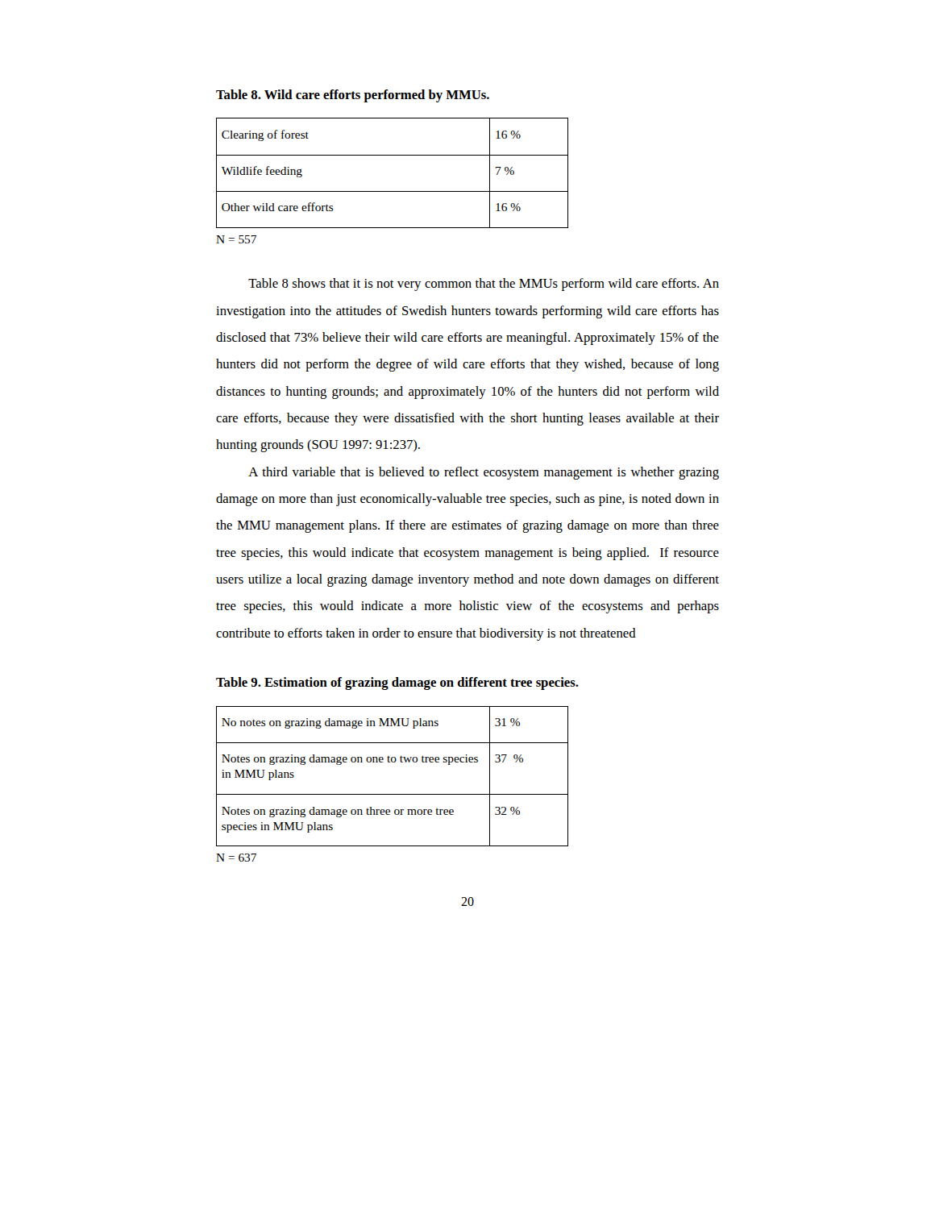Table 8. Wild care efforts performed by MMUs.
| Clearing of forest | 16 % |
| Wildlife feeding | 7 % |
| Other wild care efforts | 16 % |
N = 557
Table 8 shows that it is not very common that the MMUs perform wild care efforts. An investigation into the attitudes of Swedish hunters towards performing wild care efforts has disclosed that 73% believe their wild care efforts are meaningful. Approximately 15% of the hunters did not perform the degree of wild care efforts that they wished, because of long distances to hunting grounds; and approximately 10% of the hunters did not perform wild care efforts, because they were dissatisfied with the short hunting leases available at their hunting grounds (SOU 1997: 91:237).
A third variable that is believed to reflect ecosystem management is whether grazing damage on more than just economically-valuable tree species, such as pine, is noted down in the MMU management plans. If there are estimates of grazing damage on more than three tree species, this would indicate that ecosystem management is being applied. If resource users utilize a local grazing damage inventory method and note down damages on different tree species, this would indicate a more holistic view of the ecosystems and perhaps contribute to efforts taken in order to ensure that biodiversity is not threatened
Table 9. Estimation of grazing damage on different tree species.
| No notes on grazing damage in MMU plans | 31 % |
| Notes on grazing damage on one to two tree species in MMU plans | 37 % |
| Notes on grazing damage on three or more tree species in MMU plans | 32 % |
N = 637
20